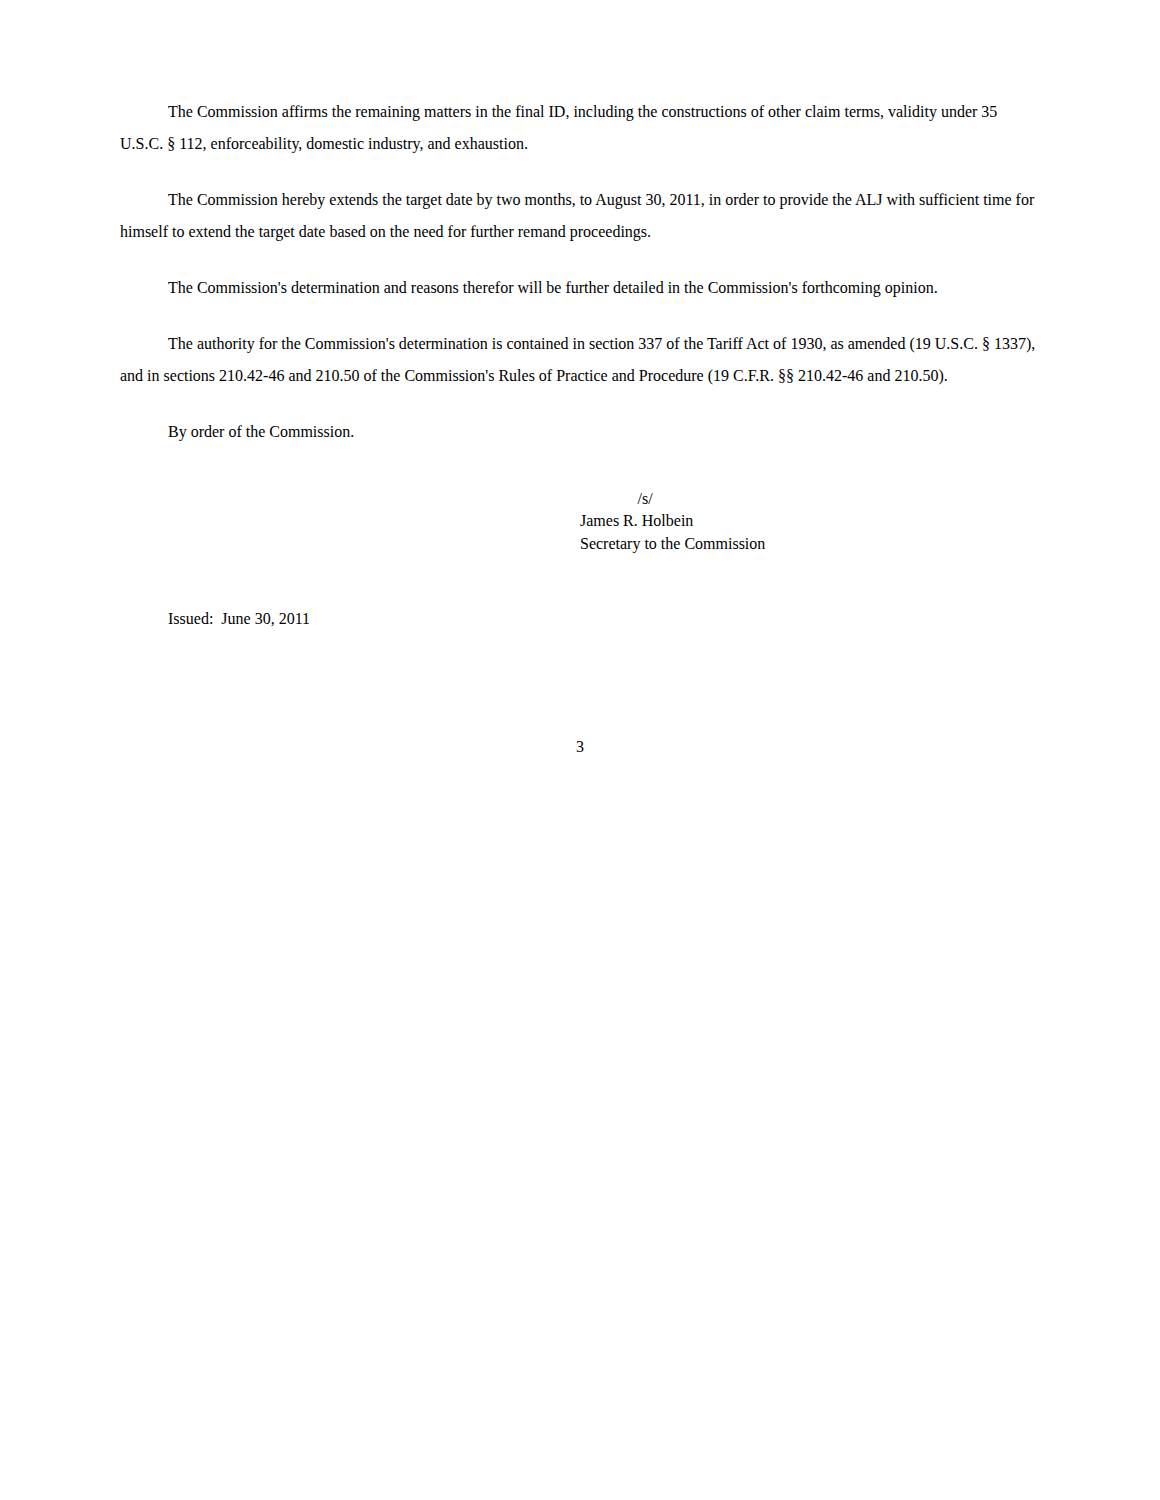The Commission affirms the remaining matters in the final ID, including the constructions of other claim terms, validity under 35 U.S.C. § 112, enforceability, domestic industry, and exhaustion.
The Commission hereby extends the target date by two months, to August 30, 2011, in order to provide the ALJ with sufficient time for himself to extend the target date based on the need for further remand proceedings.
The Commission's determination and reasons therefor will be further detailed in the Commission's forthcoming opinion.
The authority for the Commission's determination is contained in section 337 of the Tariff Act of 1930, as amended (19 U.S.C. § 1337), and in sections 210.42-46 and 210.50 of the Commission's Rules of Practice and Procedure (19 C.F.R. §§ 210.42-46 and 210.50).
By order of the Commission.
/s/
James R. Holbein
Secretary to the Commission
Issued: June 30, 2011
3